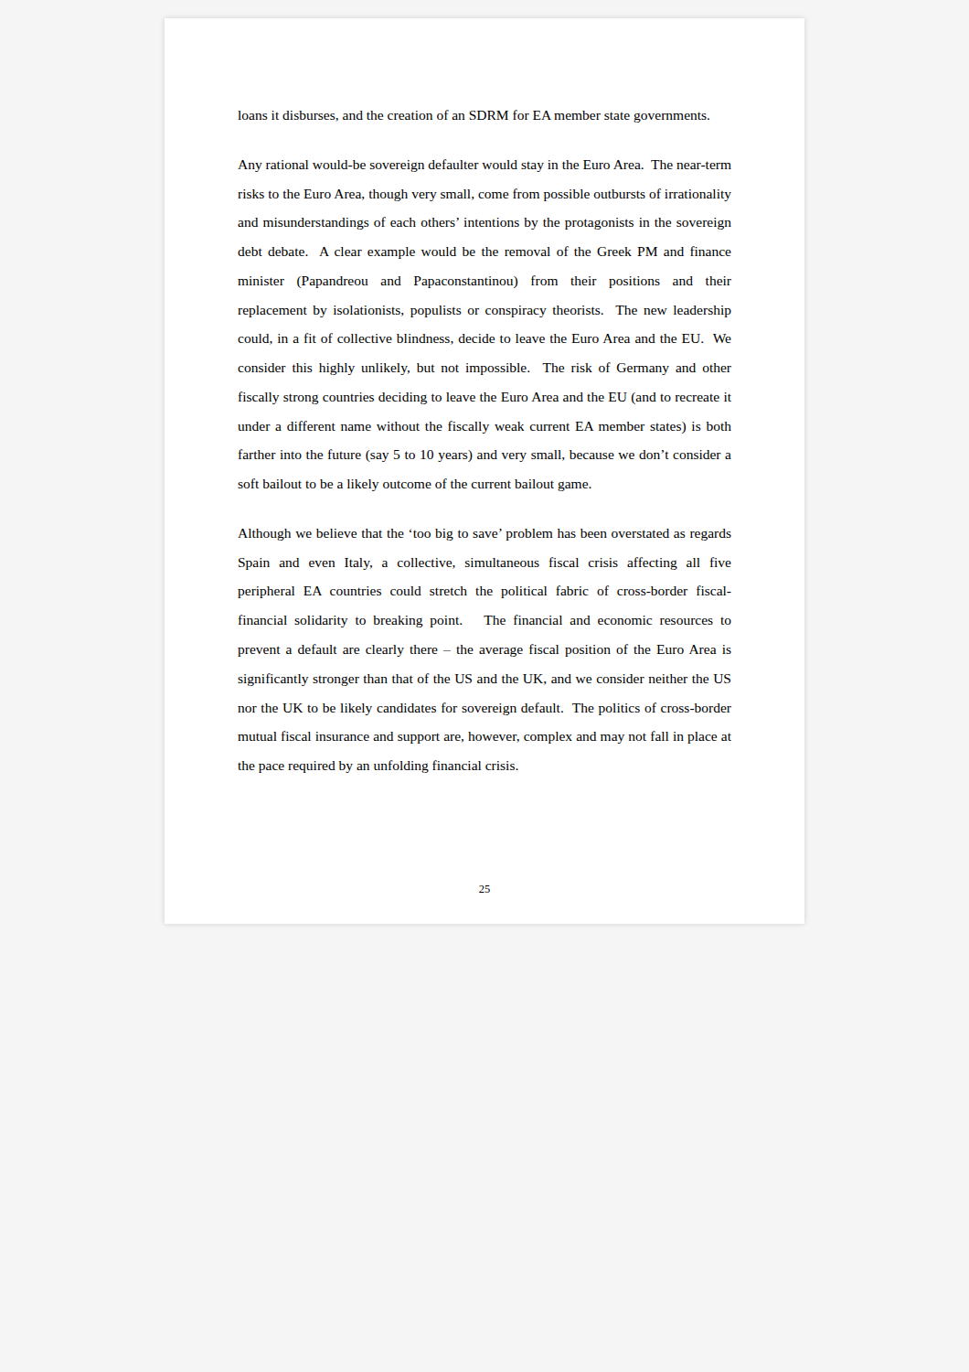loans it disburses, and the creation of an SDRM for EA member state governments.
Any rational would-be sovereign defaulter would stay in the Euro Area. The near-term risks to the Euro Area, though very small, come from possible outbursts of irrationality and misunderstandings of each others’ intentions by the protagonists in the sovereign debt debate. A clear example would be the removal of the Greek PM and finance minister (Papandreou and Papaconstantinou) from their positions and their replacement by isolationists, populists or conspiracy theorists. The new leadership could, in a fit of collective blindness, decide to leave the Euro Area and the EU. We consider this highly unlikely, but not impossible. The risk of Germany and other fiscally strong countries deciding to leave the Euro Area and the EU (and to recreate it under a different name without the fiscally weak current EA member states) is both farther into the future (say 5 to 10 years) and very small, because we don’t consider a soft bailout to be a likely outcome of the current bailout game.
Although we believe that the ‘too big to save’ problem has been overstated as regards Spain and even Italy, a collective, simultaneous fiscal crisis affecting all five peripheral EA countries could stretch the political fabric of cross-border fiscal-financial solidarity to breaking point. The financial and economic resources to prevent a default are clearly there – the average fiscal position of the Euro Area is significantly stronger than that of the US and the UK, and we consider neither the US nor the UK to be likely candidates for sovereign default. The politics of cross-border mutual fiscal insurance and support are, however, complex and may not fall in place at the pace required by an unfolding financial crisis.
25